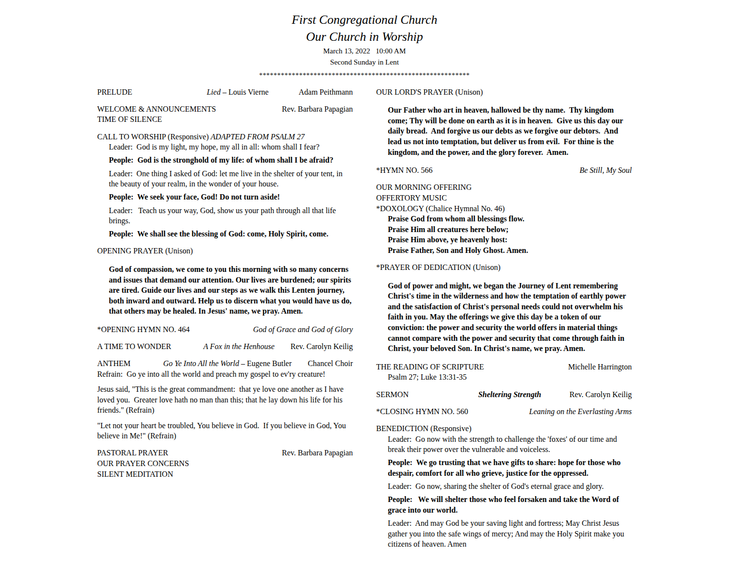First Congregational Church
Our Church in Worship
March 13, 2022 10:00 AM
Second Sunday in Lent
**********************************************************
Prelude
Lied – Louis Vierne
Adam Peithmann
Welcome & Announcements
Rev. Barbara Papagian
Time of Silence
Call to Worship (Responsive) adapted from Psalm 27
Leader: God is my light, my hope, my all in all: whom shall I fear?
People: God is the stronghold of my life: of whom shall I be afraid?
Leader: One thing I asked of God: let me live in the shelter of your tent, in the beauty of your realm, in the wonder of your house.
People: We seek your face, God! Do not turn aside!
Leader: Teach us your way, God, show us your path through all that life brings.
People: We shall see the blessing of God: come, Holy Spirit, come.
Opening Prayer (Unison)
God of compassion, we come to you this morning with so many concerns and issues that demand our attention. Our lives are burdened; our spirits are tired. Guide our lives and our steps as we walk this Lenten journey, both inward and outward. Help us to discern what you would have us do, that others may be healed. In Jesus' name, we pray. Amen.
*Opening Hymn No. 464
God of Grace and God of Glory
A Time to Wonder
A Fox in the Henhouse
Rev. Carolyn Keilig
Anthem
Go Ye Into All the World – Eugene Butler
Chancel Choir
Refrain: Go ye into all the world and preach my gospel to ev'ry creature!
Jesus said, "This is the great commandment: that ye love one another as I have loved you. Greater love hath no man than this; that he lay down his life for his friends." (Refrain)
"Let not your heart be troubled, You believe in God. If you believe in God, You believe in Me!" (Refrain)
Pastoral Prayer
Rev. Barbara Papagian
Our Prayer Concerns
Silent Meditation
Our Lord's Prayer (Unison)
Our Father who art in heaven, hallowed be thy name. Thy kingdom come; Thy will be done on earth as it is in heaven. Give us this day our daily bread. And forgive us our debts as we forgive our debtors. And lead us not into temptation, but deliver us from evil. For thine is the kingdom, and the power, and the glory forever. Amen.
*Hymn No. 566
Be Still, My Soul
Our Morning Offering
Offertory Music
*Doxology (Chalice Hymnal No. 46)
Praise God from whom all blessings flow.
Praise Him all creatures here below;
Praise Him above, ye heavenly host:
Praise Father, Son and Holy Ghost. Amen.
*Prayer of Dedication (Unison)
God of power and might, we began the Journey of Lent remembering Christ's time in the wilderness and how the temptation of earthly power and the satisfaction of Christ's personal needs could not overwhelm his faith in you. May the offerings we give this day be a token of our conviction: the power and security the world offers in material things cannot compare with the power and security that come through faith in Christ, your beloved Son. In Christ's name, we pray. Amen.
The Reading of Scripture
Michelle Harrington
Psalm 27; Luke 13:31-35
Sermon
Sheltering Strength
Rev. Carolyn Keilig
*Closing Hymn No. 560
Leaning on the Everlasting Arms
Benediction (Responsive)
Leader: Go now with the strength to challenge the 'foxes' of our time and break their power over the vulnerable and voiceless.
People: We go trusting that we have gifts to share: hope for those who despair, comfort for all who grieve, justice for the oppressed.
Leader: Go now, sharing the shelter of God's eternal grace and glory.
People: We will shelter those who feel forsaken and take the Word of grace into our world.
Leader: And may God be your saving light and fortress; May Christ Jesus gather you into the safe wings of mercy; And may the Holy Spirit make you citizens of heaven. Amen